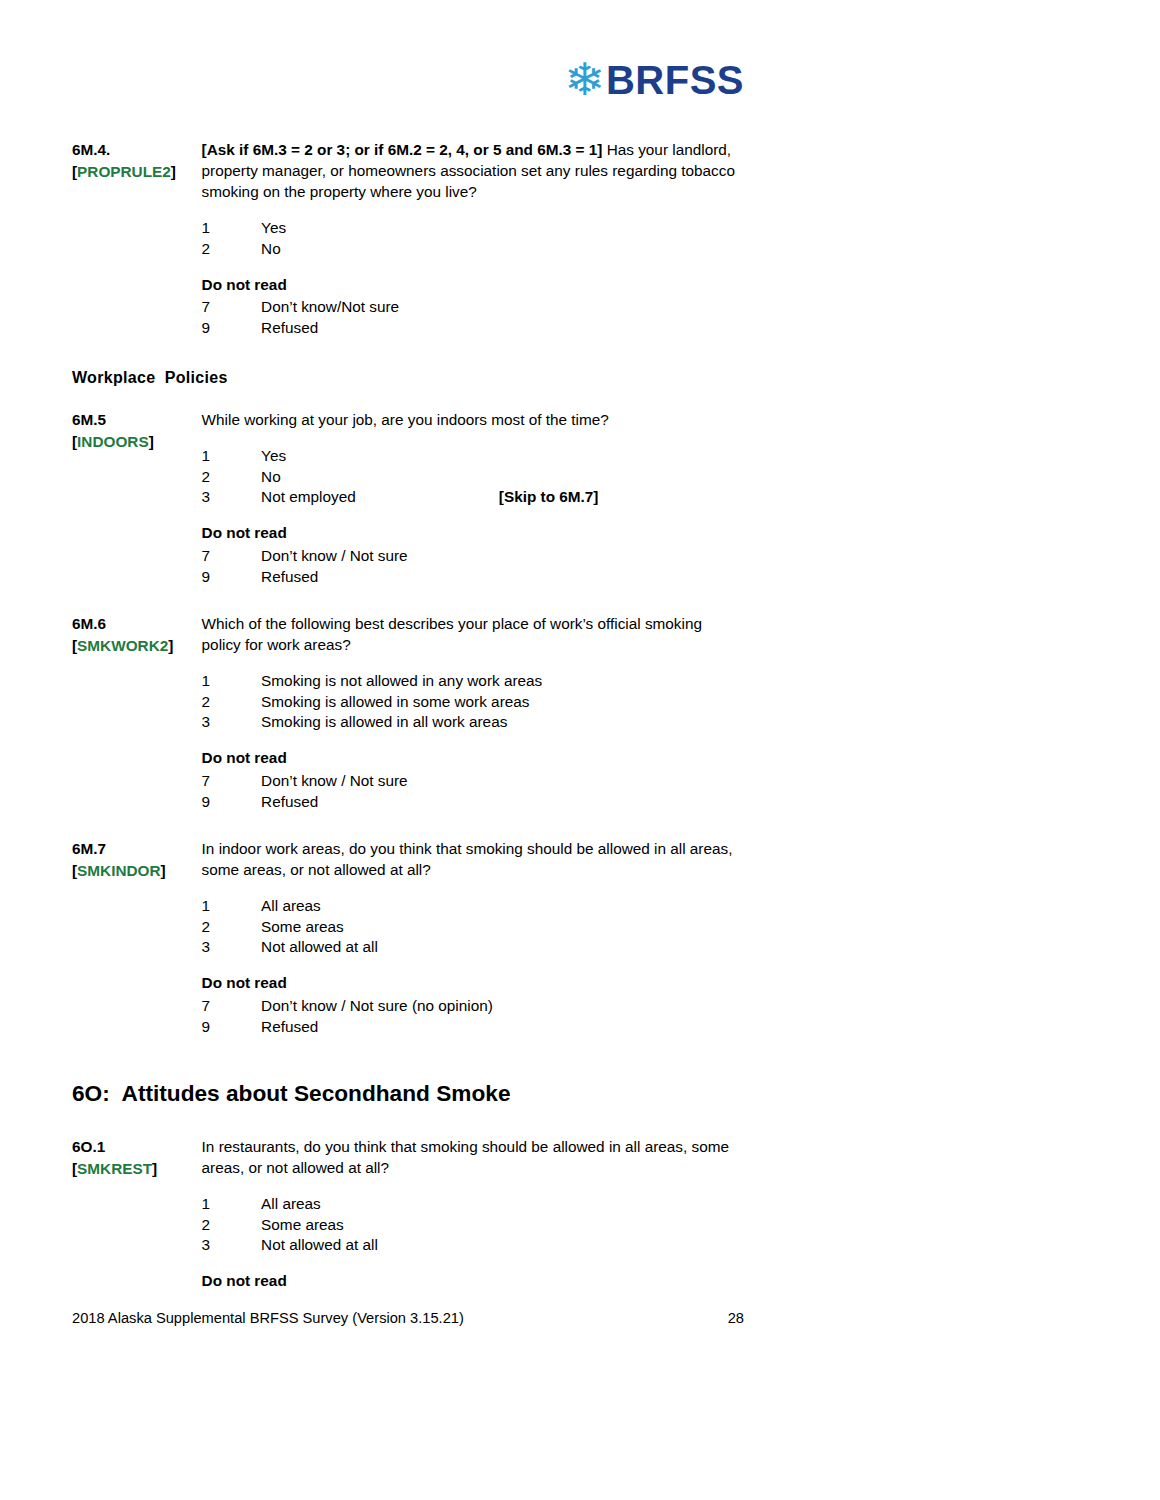❄BRF SS
6M.4.[PROPRULE2]
[Ask if 6M.3 = 2 or 3; or if 6M.2 = 2, 4, or 5 and 6M.3 = 1] Has your landlord, property manager, or homeowners association set any rules regarding tobacco smoking on the property where you live?
1 Yes
2 No
Do not read
7 Don’t know/Not sure
9 Refused
Workplace Policies
6M.5[INDOORS]
While working at your job, are you indoors most of the time?
1 Yes
2 No
3 Not employed[Skip to 6M.7]
Do not read
7 Don’t know / Not sure
9 Refused
6M.6[SMKWORK2]
Which of the following best describes your place of work’s official smoking policy for work areas?
1 Smoking is not allowed in any work areas
2 Smoking is allowed in some work areas
3 Smoking is allowed in all work areas
Do not read
7 Don’t know / Not sure
9 Refused
6M.7[SMKINDOR]
In indoor work areas, do you think that smoking should be allowed in all areas, some areas, or not allowed at all?
1 All areas
2 Some areas
3 Not allowed at all
Do not read
7 Don’t know / Not sure (no opinion)
9 Refused
6O: Attitudes about Secondhand Smoke
6O.1[SMKREST]
In restaurants, do you think that smoking should be allowed in all areas, some areas, or not allowed at all?
1 All areas
2 Some areas
3 Not allowed at all
Do not read
2018 Alaska Supplemental BRFSS Survey (Version 3.15.21) 28